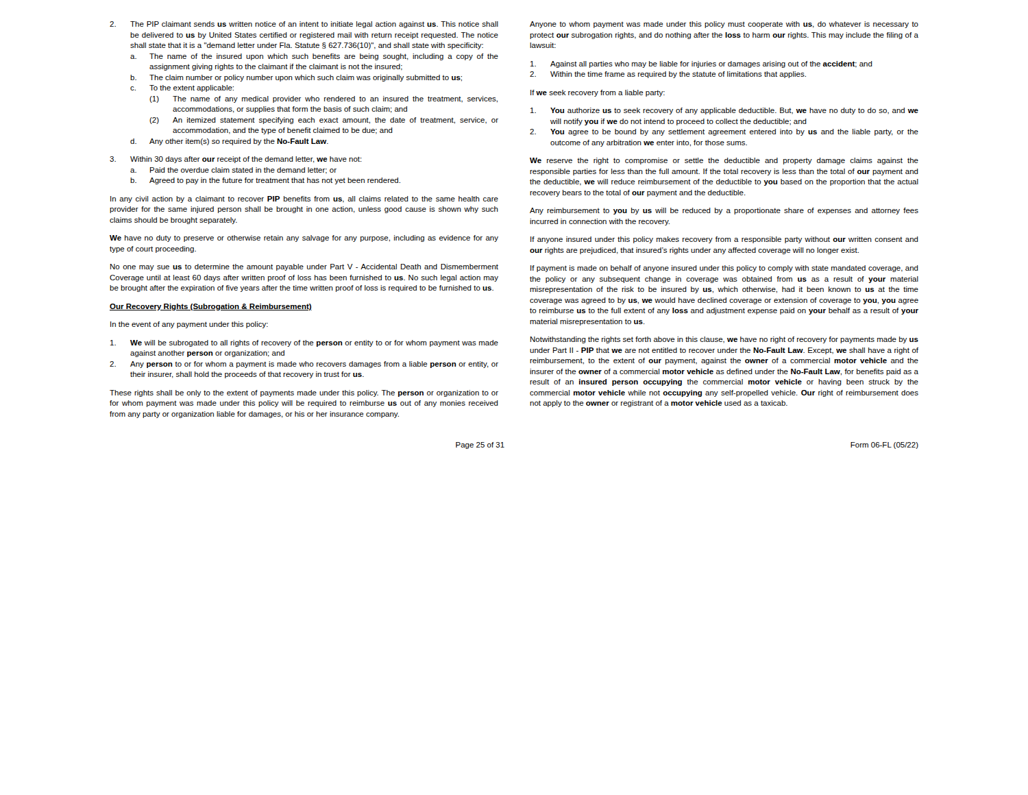2. The PIP claimant sends us written notice of an intent to initiate legal action against us. This notice shall be delivered to us by United States certified or registered mail with return receipt requested. The notice shall state that it is a "demand letter under Fla. Statute § 627.736(10)", and shall state with specificity:
a. The name of the insured upon which such benefits are being sought, including a copy of the assignment giving rights to the claimant if the claimant is not the insured;
b. The claim number or policy number upon which such claim was originally submitted to us;
c. To the extent applicable:
(1) The name of any medical provider who rendered to an insured the treatment, services, accommodations, or supplies that form the basis of such claim; and
(2) An itemized statement specifying each exact amount, the date of treatment, service, or accommodation, and the type of benefit claimed to be due; and
d. Any other item(s) so required by the No-Fault Law.
3. Within 30 days after our receipt of the demand letter, we have not:
a. Paid the overdue claim stated in the demand letter; or
b. Agreed to pay in the future for treatment that has not yet been rendered.
In any civil action by a claimant to recover PIP benefits from us, all claims related to the same health care provider for the same injured person shall be brought in one action, unless good cause is shown why such claims should be brought separately.
We have no duty to preserve or otherwise retain any salvage for any purpose, including as evidence for any type of court proceeding.
No one may sue us to determine the amount payable under Part V - Accidental Death and Dismemberment Coverage until at least 60 days after written proof of loss has been furnished to us. No such legal action may be brought after the expiration of five years after the time written proof of loss is required to be furnished to us.
Our Recovery Rights (Subrogation & Reimbursement)
In the event of any payment under this policy:
1. We will be subrogated to all rights of recovery of the person or entity to or for whom payment was made against another person or organization; and
2. Any person to or for whom a payment is made who recovers damages from a liable person or entity, or their insurer, shall hold the proceeds of that recovery in trust for us.
These rights shall be only to the extent of payments made under this policy. The person or organization to or for whom payment was made under this policy will be required to reimburse us out of any monies received from any party or organization liable for damages, or his or her insurance company.
Anyone to whom payment was made under this policy must cooperate with us, do whatever is necessary to protect our subrogation rights, and do nothing after the loss to harm our rights. This may include the filing of a lawsuit:
1. Against all parties who may be liable for injuries or damages arising out of the accident; and
2. Within the time frame as required by the statute of limitations that applies.
If we seek recovery from a liable party:
1. You authorize us to seek recovery of any applicable deductible. But, we have no duty to do so, and we will notify you if we do not intend to proceed to collect the deductible; and
2. You agree to be bound by any settlement agreement entered into by us and the liable party, or the outcome of any arbitration we enter into, for those sums.
We reserve the right to compromise or settle the deductible and property damage claims against the responsible parties for less than the full amount. If the total recovery is less than the total of our payment and the deductible, we will reduce reimbursement of the deductible to you based on the proportion that the actual recovery bears to the total of our payment and the deductible.
Any reimbursement to you by us will be reduced by a proportionate share of expenses and attorney fees incurred in connection with the recovery.
If anyone insured under this policy makes recovery from a responsible party without our written consent and our rights are prejudiced, that insured’s rights under any affected coverage will no longer exist.
If payment is made on behalf of anyone insured under this policy to comply with state mandated coverage, and the policy or any subsequent change in coverage was obtained from us as a result of your material misrepresentation of the risk to be insured by us, which otherwise, had it been known to us at the time coverage was agreed to by us, we would have declined coverage or extension of coverage to you, you agree to reimburse us to the full extent of any loss and adjustment expense paid on your behalf as a result of your material misrepresentation to us.
Notwithstanding the rights set forth above in this clause, we have no right of recovery for payments made by us under Part II - PIP that we are not entitled to recover under the No-Fault Law. Except, we shall have a right of reimbursement, to the extent of our payment, against the owner of a commercial motor vehicle and the insurer of the owner of a commercial motor vehicle as defined under the No-Fault Law, for benefits paid as a result of an insured person occupying the commercial motor vehicle or having been struck by the commercial motor vehicle while not occupying any self-propelled vehicle. Our right of reimbursement does not apply to the owner or registrant of a motor vehicle used as a taxicab.
Page 25 of 31
Form 06-FL (05/22)